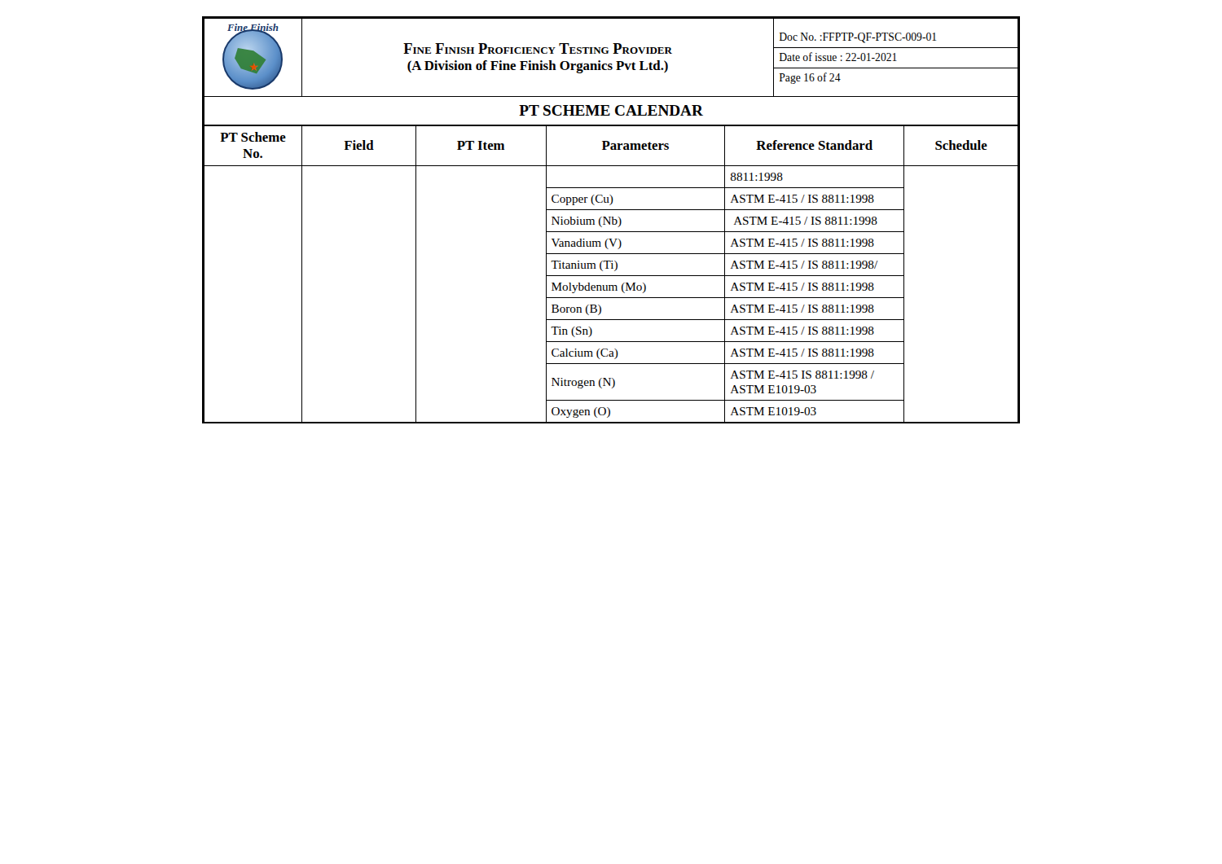| Fine Finish | F ine F inish P roficiency T esting P rovider (A Division of Fine Finish Organics Pvt Ltd.) | / Doc No. :FFPTP-QF-PTSC-009-01 / / Date of issue : 22-01-2021 / / Page 16 of 24 / |
| PT SCHEME CALENDAR |
| PT Scheme No. | Field | PT Item | Parameters | Reference Standard | Schedule |
| | | | / / 8811:1998 / / Copper (Cu) / ASTM E-415 / IS 8811:1998 / / Niobium (Nb) / ASTM E-415 / IS 8811:1998 / / Vanadium (V) / ASTM E-415 / IS 8811:1998 / / Titanium (Ti) / ASTM E-415 / IS 8811:1998/ / / Molybdenum (Mo) / ASTM E-415 / IS 8811:1998 / / Boron (B) / ASTM E-415 / IS 8811:1998 / / Tin (Sn) / ASTM E-415 / IS 8811:1998 / / Calcium (Ca) / ASTM E-415 / IS 8811:1998 / / Nitrogen (N) / ASTM E-415 IS 8811:1998 / ASTM E1019-03 / / Oxygen (O) / ASTM E1019-03 / | |